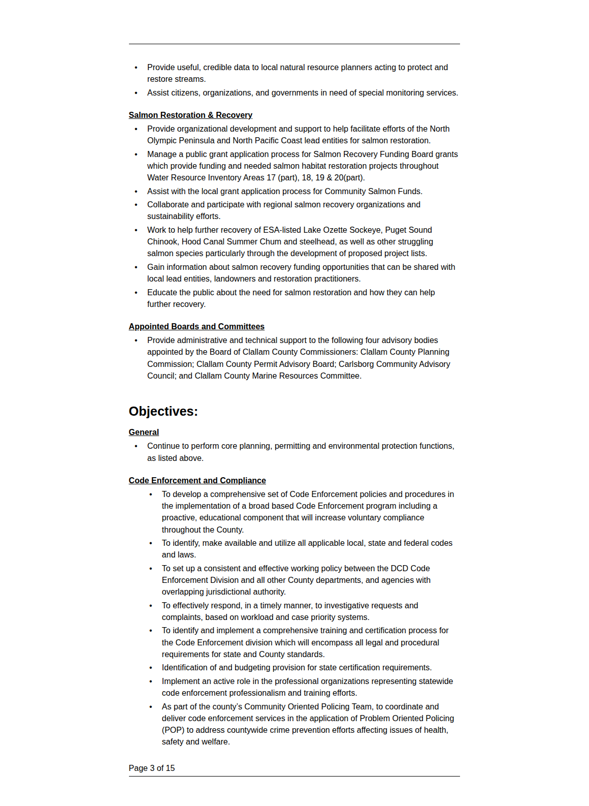Provide useful, credible data to local natural resource planners acting to protect and restore streams.
Assist citizens, organizations, and governments in need of special monitoring services.
Salmon Restoration & Recovery
Provide organizational development and support to help facilitate efforts of the North Olympic Peninsula and North Pacific Coast lead entities for salmon restoration.
Manage a public grant application process for Salmon Recovery Funding Board grants which provide funding and needed salmon habitat restoration projects throughout Water Resource Inventory Areas 17 (part), 18, 19 & 20(part).
Assist with the local grant application process for Community Salmon Funds.
Collaborate and participate with regional salmon recovery organizations and sustainability efforts.
Work to help further recovery of ESA-listed Lake Ozette Sockeye, Puget Sound Chinook, Hood Canal Summer Chum and steelhead, as well as other struggling salmon species particularly through the development of proposed project lists.
Gain information about salmon recovery funding opportunities that can be shared with local lead entities, landowners and restoration practitioners.
Educate the public about the need for salmon restoration and how they can help further recovery.
Appointed Boards and Committees
Provide administrative and technical support to the following four advisory bodies appointed by the Board of Clallam County Commissioners: Clallam County Planning Commission; Clallam County Permit Advisory Board; Carlsborg Community Advisory Council; and Clallam County Marine Resources Committee.
Objectives:
General
Continue to perform core planning, permitting and environmental protection functions, as listed above.
Code Enforcement and Compliance
To develop a comprehensive set of Code Enforcement policies and procedures in the implementation of a broad based Code Enforcement program including a proactive, educational component that will increase voluntary compliance throughout the County.
To identify, make available and utilize all applicable local, state and federal codes and laws.
To set up a consistent and effective working policy between the DCD Code Enforcement Division and all other County departments, and agencies with overlapping jurisdictional authority.
To effectively respond, in a timely manner, to investigative requests and complaints, based on workload and case priority systems.
To identify and implement a comprehensive training and certification process for the Code Enforcement division which will encompass all legal and procedural requirements for state and County standards.
Identification of and budgeting provision for state certification requirements.
Implement an active role in the professional organizations representing statewide code enforcement professionalism and training efforts.
As part of the county’s Community Oriented Policing Team, to coordinate and deliver code enforcement services in the application of Problem Oriented Policing (POP) to address countywide crime prevention efforts affecting issues of health, safety and welfare.
Page 3 of 15